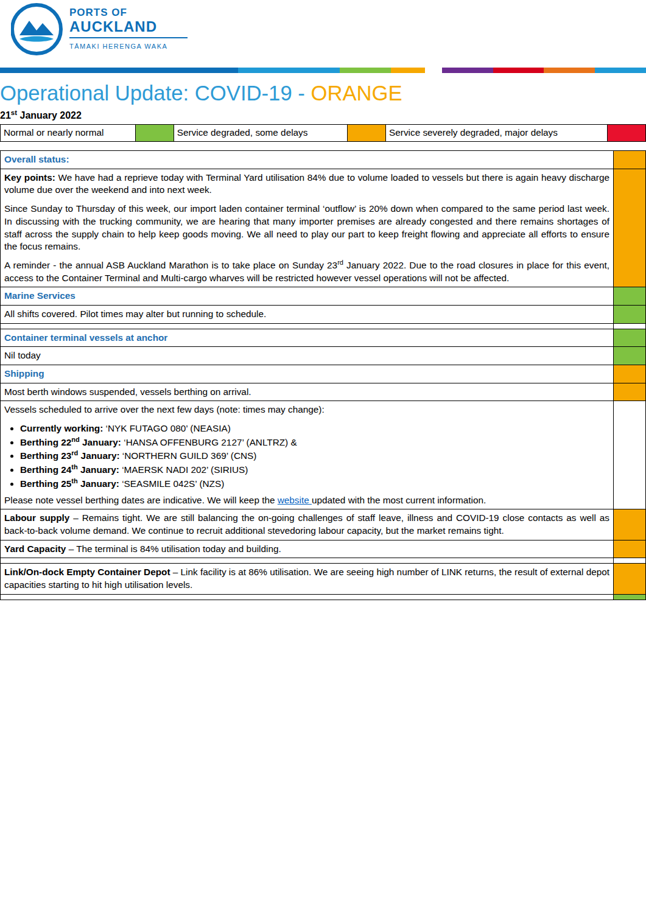PORTS OF AUCKLAND TĀMAKI HERENGA WAKA
Operational Update: COVID-19 - ORANGE
21st January 2022
| Normal or nearly normal | | Service degraded, some delays | | Service severely degraded, major delays | |
| Overall status: | |
| Key points: We have had a reprieve today with Terminal Yard utilisation 84% due to volume loaded to vessels but there is again heavy discharge volume due over the weekend and into next week. Since Sunday to Thursday of this week, our import laden container terminal ‘outflow’ is 20% down when compared to the same period last week. In discussing with the trucking community, we are hearing that many importer premises are already congested and there remains shortages of staff across the supply chain to help keep goods moving. We all need to play our part to keep freight flowing and appreciate all efforts to ensure the focus remains. A reminder - the annual ASB Auckland Marathon is to take place on Sunday 23 rd January 2022. Due to the road closures in place for this event, access to the Container Terminal and Multi-cargo wharves will be restricted however vessel operations will not be affected. | |
| Marine Services | |
| All shifts covered. Pilot times may alter but running to schedule. | |
| Container terminal vessels at anchor | |
| Nil today | |
| Shipping | |
| Most berth windows suspended, vessels berthing on arrival. | |
| Vessels scheduled to arrive over the next few days (note: times may change): Currently working: ‘NYK FUTAGO 080’ (NEASIA) Berthing 22 nd January: ‘HANSA OFFENBURG 2127’ (ANLTRZ) & Berthing 23 rd January: ‘NORTHERN GUILD 369’ (CNS) Berthing 24 th January: ‘MAERSK NADI 202’ (SIRIUS) Berthing 25 th January: ‘SEASMILE 042S’ (NZS) Please note vessel berthing dates are indicative. We will keep the website updated with the most current information. | |
| Labour supply – Remains tight. We are still balancing the on-going challenges of staff leave, illness and COVID-19 close contacts as well as back-to-back volume demand. We continue to recruit additional stevedoring labour capacity, but the market remains tight. | |
| Yard Capacity – The terminal is 84% utilisation today and building. | |
| Link/On-dock Empty Container Depot – Link facility is at 86% utilisation. We are seeing high number of LINK returns, the result of external depot capacities starting to hit high utilisation levels. | |